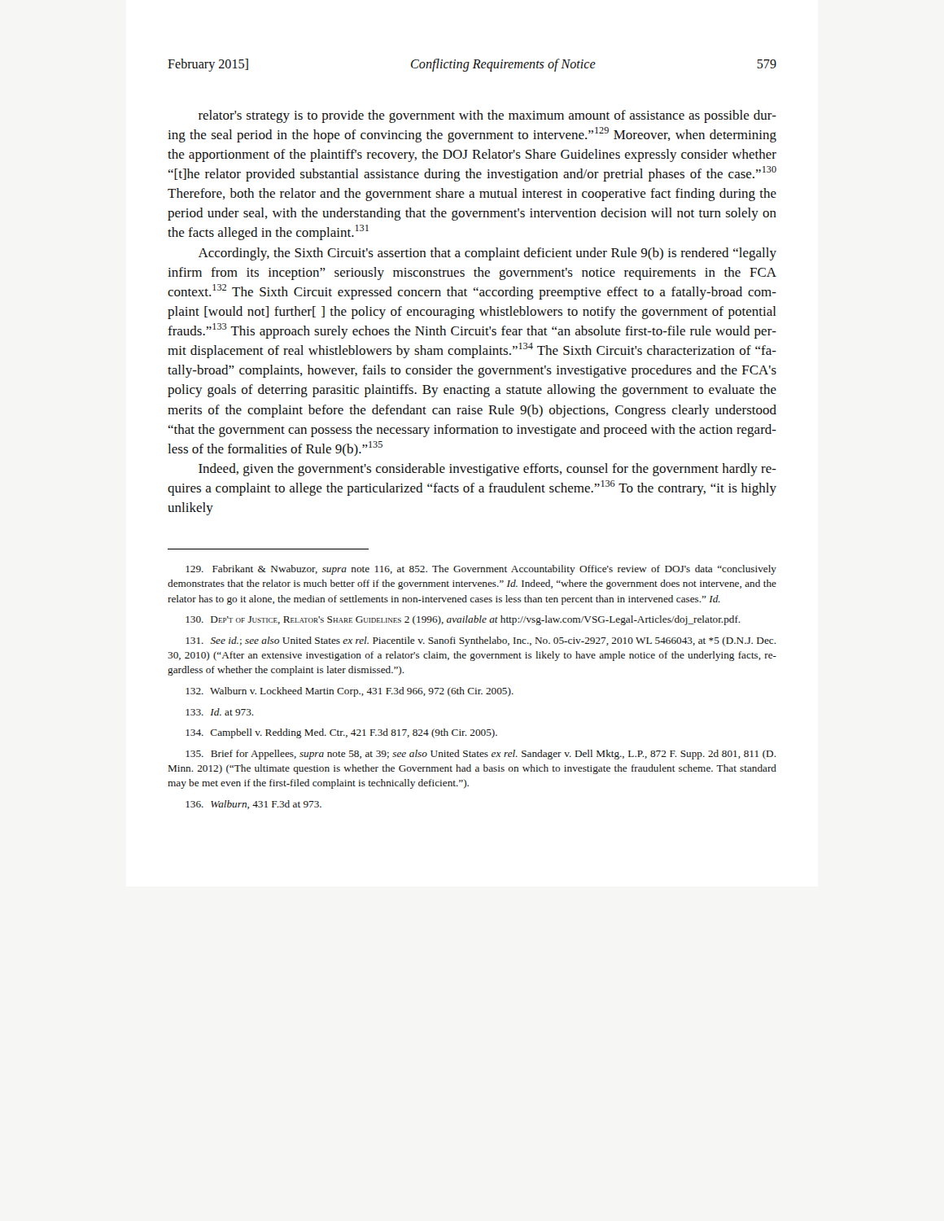February 2015] Conflicting Requirements of Notice 579
relator's strategy is to provide the government with the maximum amount of assistance as possible during the seal period in the hope of convincing the government to intervene.”129 Moreover, when determining the apportionment of the plaintiff's recovery, the DOJ Relator's Share Guidelines expressly consider whether “[t]he relator provided substantial assistance during the investigation and/or pretrial phases of the case.”130 Therefore, both the relator and the government share a mutual interest in cooperative fact finding during the period under seal, with the understanding that the government's intervention decision will not turn solely on the facts alleged in the complaint.131
Accordingly, the Sixth Circuit's assertion that a complaint deficient under Rule 9(b) is rendered “legally infirm from its inception” seriously misconstrues the government's notice requirements in the FCA context.132 The Sixth Circuit expressed concern that “according preemptive effect to a fatally-broad complaint [would not] further[ ] the policy of encouraging whistleblowers to notify the government of potential frauds.”133 This approach surely echoes the Ninth Circuit's fear that “an absolute first-to-file rule would permit displacement of real whistleblowers by sham complaints.”134 The Sixth Circuit's characterization of “fatally-broad” complaints, however, fails to consider the government's investigative procedures and the FCA's policy goals of deterring parasitic plaintiffs. By enacting a statute allowing the government to evaluate the merits of the complaint before the defendant can raise Rule 9(b) objections, Congress clearly understood “that the government can possess the necessary information to investigate and proceed with the action regardless of the formalities of Rule 9(b).”135
Indeed, given the government's considerable investigative efforts, counsel for the government hardly requires a complaint to allege the particularized “facts of a fraudulent scheme.”136 To the contrary, “it is highly unlikely
129. Fabrikant & Nwabuzor, supra note 116, at 852. The Government Accountability Office's review of DOJ's data “conclusively demonstrates that the relator is much better off if the government intervenes.” Id. Indeed, “where the government does not intervene, and the relator has to go it alone, the median of settlements in non-intervened cases is less than ten percent than in intervened cases.” Id.
130. Dep't of Justice, Relator's Share Guidelines 2 (1996), available at http://vsg-law.com/VSG-Legal-Articles/doj_relator.pdf.
131. See id.; see also United States ex rel. Piacentile v. Sanofi Synthelabo, Inc., No. 05-civ-2927, 2010 WL 5466043, at *5 (D.N.J. Dec. 30, 2010) (“After an extensive investigation of a relator's claim, the government is likely to have ample notice of the underlying facts, regardless of whether the complaint is later dismissed.”).
132. Walburn v. Lockheed Martin Corp., 431 F.3d 966, 972 (6th Cir. 2005).
133. Id. at 973.
134. Campbell v. Redding Med. Ctr., 421 F.3d 817, 824 (9th Cir. 2005).
135. Brief for Appellees, supra note 58, at 39; see also United States ex rel. Sandager v. Dell Mktg., L.P., 872 F. Supp. 2d 801, 811 (D. Minn. 2012) (“The ultimate question is whether the Government had a basis on which to investigate the fraudulent scheme. That standard may be met even if the first-filed complaint is technically deficient.”).
136. Walburn, 431 F.3d at 973.